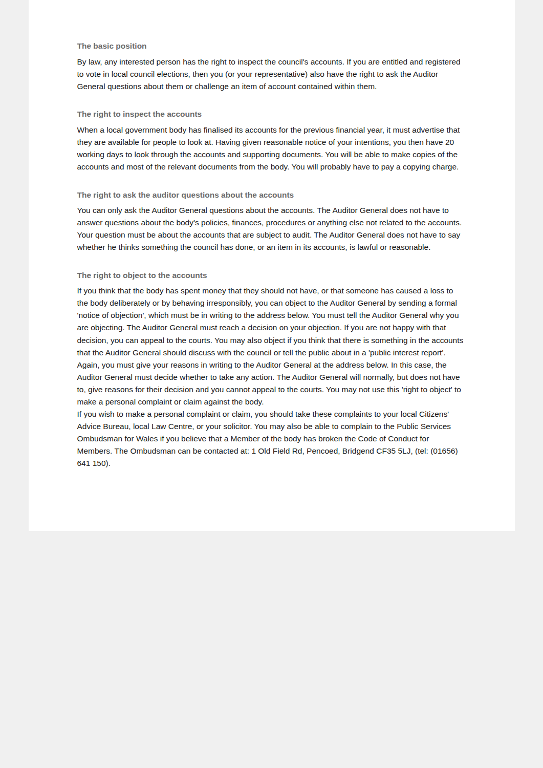The basic position
By law, any interested person has the right to inspect the council's accounts. If you are entitled and registered to vote in local council elections, then you (or your representative) also have the right to ask the Auditor General questions about them or challenge an item of account contained within them.
The right to inspect the accounts
When a local government body has finalised its accounts for the previous financial year, it must advertise that they are available for people to look at. Having given reasonable notice of your intentions, you then have 20 working days to look through the accounts and supporting documents. You will be able to make copies of the accounts and most of the relevant documents from the body. You will probably have to pay a copying charge.
The right to ask the auditor questions about the accounts
You can only ask the Auditor General questions about the accounts. The Auditor General does not have to answer questions about the body's policies, finances, procedures or anything else not related to the accounts. Your question must be about the accounts that are subject to audit. The Auditor General does not have to say whether he thinks something the council has done, or an item in its accounts, is lawful or reasonable.
The right to object to the accounts
If you think that the body has spent money that they should not have, or that someone has caused a loss to the body deliberately or by behaving irresponsibly, you can object to the Auditor General by sending a formal 'notice of objection', which must be in writing to the address below. You must tell the Auditor General why you are objecting. The Auditor General must reach a decision on your objection. If you are not happy with that decision, you can appeal to the courts. You may also object if you think that there is something in the accounts that the Auditor General should discuss with the council or tell the public about in a 'public interest report'. Again, you must give your reasons in writing to the Auditor General at the address below. In this case, the Auditor General must decide whether to take any action. The Auditor General will normally, but does not have to, give reasons for their decision and you cannot appeal to the courts. You may not use this 'right to object' to make a personal complaint or claim against the body.
If you wish to make a personal complaint or claim, you should take these complaints to your local Citizens' Advice Bureau, local Law Centre, or your solicitor. You may also be able to complain to the Public Services Ombudsman for Wales if you believe that a Member of the body has broken the Code of Conduct for Members. The Ombudsman can be contacted at: 1 Old Field Rd, Pencoed, Bridgend CF35 5LJ, (tel: (01656) 641 150).